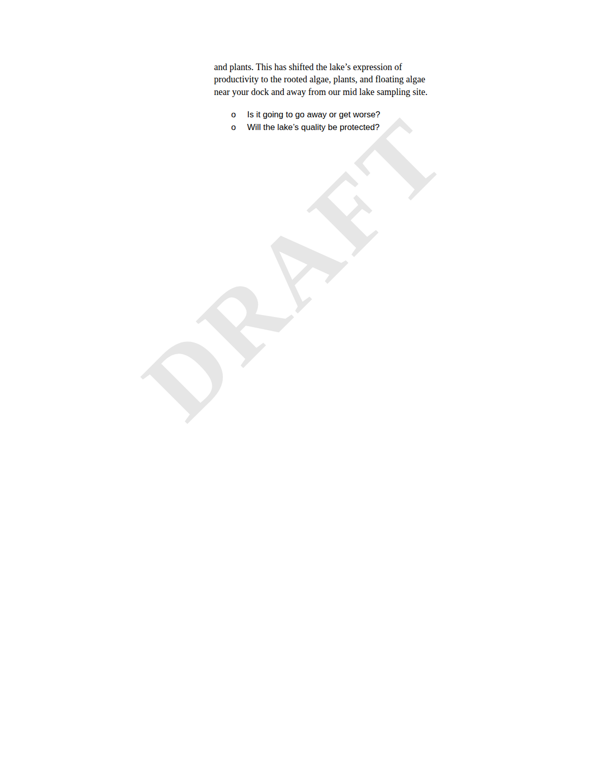DRAFT
and plants. This has shifted the lake’s expression of productivity to the rooted algae, plants, and floating algae near your dock and away from our mid lake sampling site.
Is it going to go away or get worse?
Will the lake’s quality be protected?